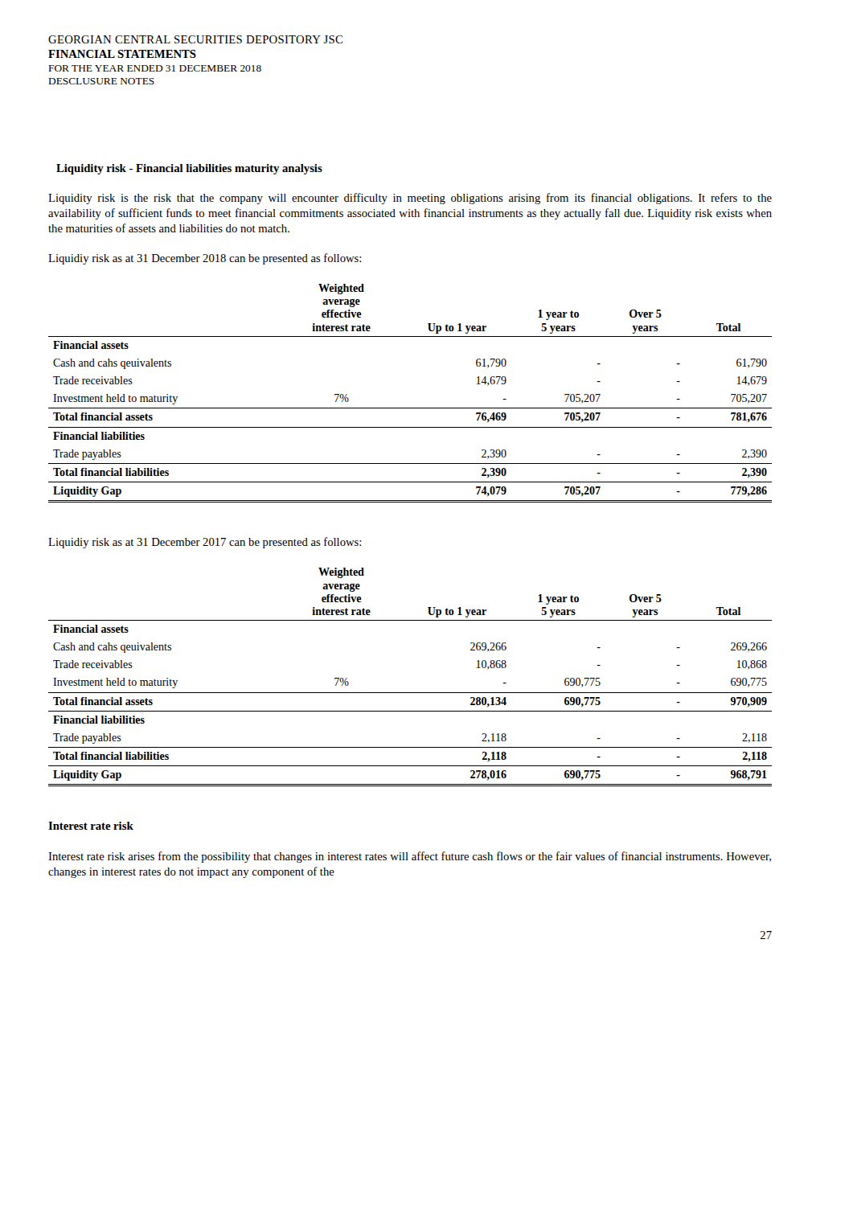GEORGIAN CENTRAL SECURITIES DEPOSITORY JSC
FINANCIAL STATEMENTS
FOR THE YEAR ENDED 31 DECEMBER 2018
DESCLUSURE NOTES
Liquidity risk - Financial liabilities maturity analysis
Liquidity risk is the risk that the company will encounter difficulty in meeting obligations arising from its financial obligations. It refers to the availability of sufficient funds to meet financial commitments associated with financial instruments as they actually fall due. Liquidity risk exists when the maturities of assets and liabilities do not match.
Liquidiy risk as at 31 December 2018 can be presented as follows:
| | Weighted average effective interest rate | Up to 1 year | 1 year to 5 years | Over 5 years | Total |
| --- | --- | --- | --- | --- | --- |
| Financial assets | | | | | |
| Cash and cahs qeuivalents | | 61,790 | - | - | 61,790 |
| Trade receivables | | 14,679 | - | - | 14,679 |
| Investment held to maturity | 7% | - | 705,207 | - | 705,207 |
| Total financial assets | | 76,469 | 705,207 | - | 781,676 |
| Financial liabilities | | | | | |
| Trade payables | | 2,390 | - | - | 2,390 |
| Total financial liabilities | | 2,390 | - | - | 2,390 |
| Liquidity Gap | | 74,079 | 705,207 | - | 779,286 |
Liquidiy risk as at 31 December 2017 can be presented as follows:
| | Weighted average effective interest rate | Up to 1 year | 1 year to 5 years | Over 5 years | Total |
| --- | --- | --- | --- | --- | --- |
| Financial assets | | | | | |
| Cash and cahs qeuivalents | | 269,266 | - | - | 269,266 |
| Trade receivables | | 10,868 | - | - | 10,868 |
| Investment held to maturity | 7% | - | 690,775 | - | 690,775 |
| Total financial assets | | 280,134 | 690,775 | - | 970,909 |
| Financial liabilities | | | | | |
| Trade payables | | 2,118 | - | - | 2,118 |
| Total financial liabilities | | 2,118 | - | - | 2,118 |
| Liquidity Gap | | 278,016 | 690,775 | - | 968,791 |
Interest rate risk
Interest rate risk arises from the possibility that changes in interest rates will affect future cash flows or the fair values of financial instruments. However, changes in interest rates do not impact any component of the
27